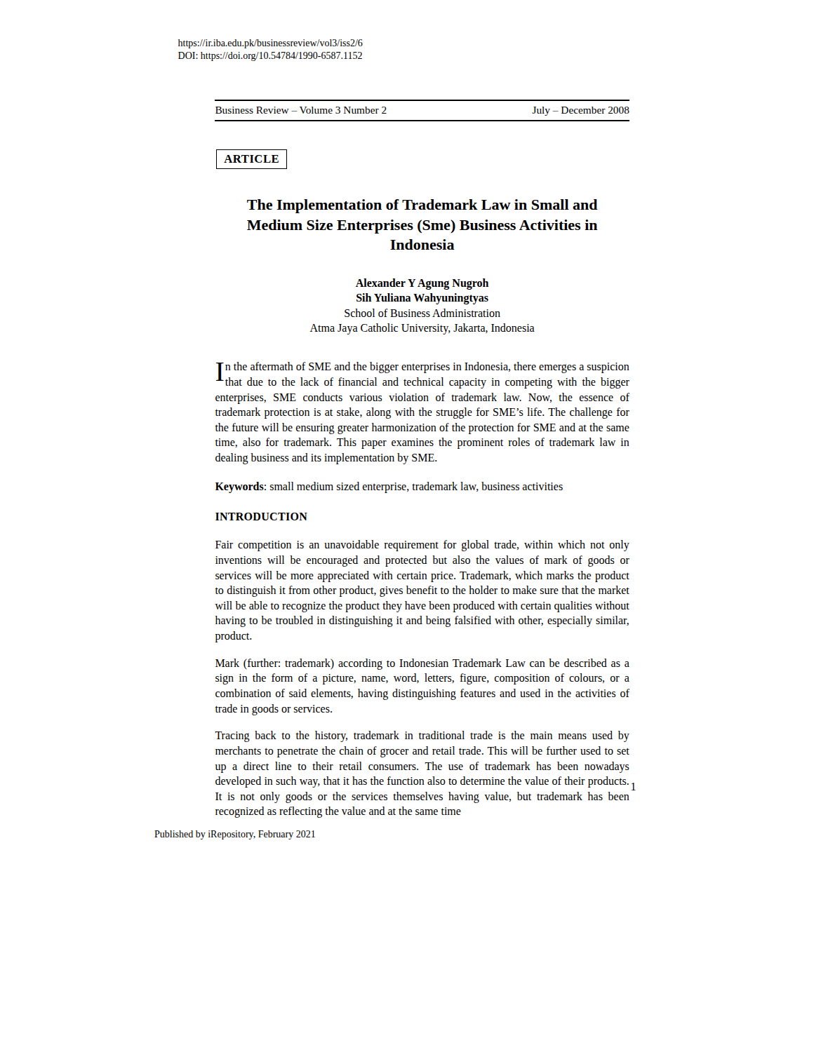https://ir.iba.edu.pk/businessreview/vol3/iss2/6
DOI: https://doi.org/10.54784/1990-6587.1152
Business Review – Volume 3 Number 2 July – December 2008
ARTICLE
The Implementation of Trademark Law in Small and Medium Size Enterprises (Sme) Business Activities in Indonesia
Alexander Y Agung Nugroh
Sih Yuliana Wahyuningtyas
School of Business Administration
Atma Jaya Catholic University, Jakarta, Indonesia
In the aftermath of SME and the bigger enterprises in Indonesia, there emerges a suspicion that due to the lack of financial and technical capacity in competing with the bigger enterprises, SME conducts various violation of trademark law. Now, the essence of trademark protection is at stake, along with the struggle for SME’s life. The challenge for the future will be ensuring greater harmonization of the protection for SME and at the same time, also for trademark. This paper examines the prominent roles of trademark law in dealing business and its implementation by SME.
Keywords: small medium sized enterprise, trademark law, business activities
INTRODUCTION
Fair competition is an unavoidable requirement for global trade, within which not only inventions will be encouraged and protected but also the values of mark of goods or services will be more appreciated with certain price. Trademark, which marks the product to distinguish it from other product, gives benefit to the holder to make sure that the market will be able to recognize the product they have been produced with certain qualities without having to be troubled in distinguishing it and being falsified with other, especially similar, product.
Mark (further: trademark) according to Indonesian Trademark Law can be described as a sign in the form of a picture, name, word, letters, figure, composition of colours, or a combination of said elements, having distinguishing features and used in the activities of trade in goods or services.
Tracing back to the history, trademark in traditional trade is the main means used by merchants to penetrate the chain of grocer and retail trade. This will be further used to set up a direct line to their retail consumers. The use of trademark has been nowadays developed in such way, that it has the function also to determine the value of their products. It is not only goods or the services themselves having value, but trademark has been recognized as reflecting the value and at the same time
1
Published by iRepository, February 2021